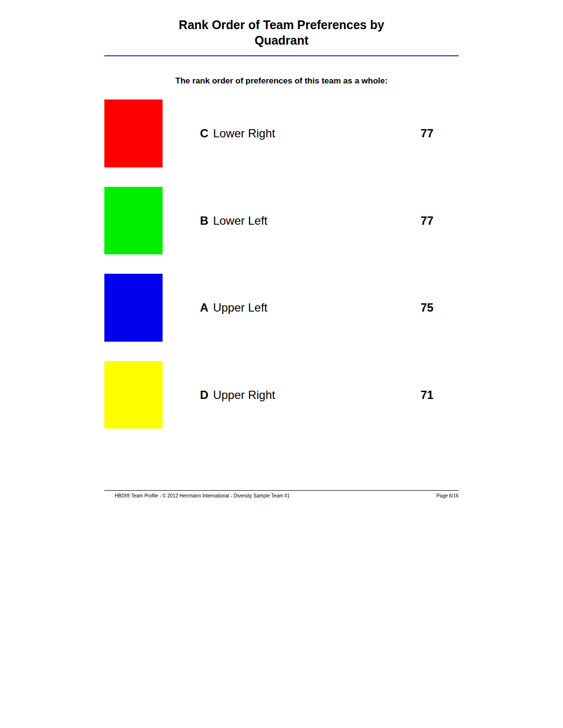Rank Order of Team Preferences by
Quadrant
The rank order of preferences of this team as a whole:
| | C Lower Right | 77 |
| | B Lower Left | 77 |
| | A Upper Left | 75 |
| | D Upper Right | 71 |
HBDI® Team Profile - © 2012 Herrmann International - Diversity Sample Team #1 Page 6/16